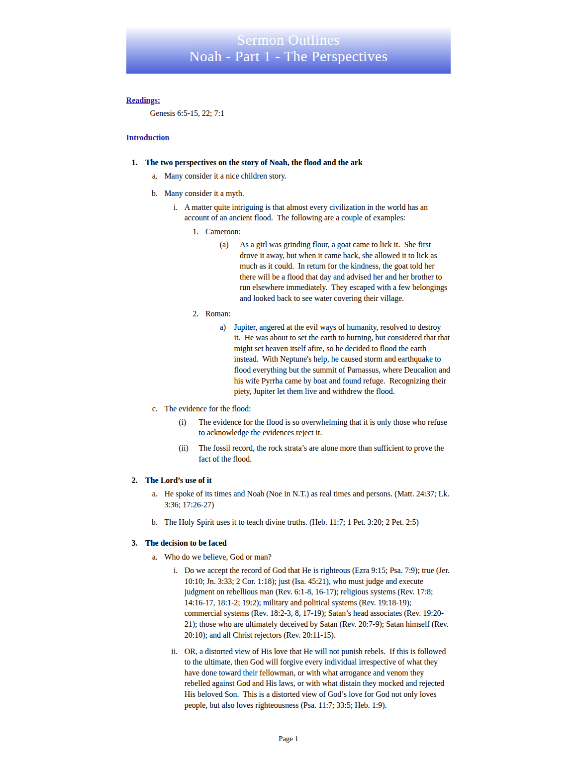Sermon Outlines
Noah - Part 1 - The Perspectives
Readings:
Genesis 6:5-15, 22; 7:1
Introduction
The two perspectives on the story of Noah, the flood and the ark
Many consider it a nice children story.
Many consider it a myth.
A matter quite intriguing is that almost every civilization in the world has an account of an ancient flood. The following are a couple of examples:
Cameroon:
As a girl was grinding flour, a goat came to lick it. She first drove it away, but when it came back, she allowed it to lick as much as it could. In return for the kindness, the goat told her there will be a flood that day and advised her and her brother to run elsewhere immediately. They escaped with a few belongings and looked back to see water covering their village.
Roman:
Jupiter, angered at the evil ways of humanity, resolved to destroy it. He was about to set the earth to burning, but considered that that might set heaven itself afire, so he decided to flood the earth instead. With Neptune's help, he caused storm and earthquake to flood everything but the summit of Parnassus, where Deucalion and his wife Pyrrha came by boat and found refuge. Recognizing their piety, Jupiter let them live and withdrew the flood.
The evidence for the flood:
The evidence for the flood is so overwhelming that it is only those who refuse to acknowledge the evidences reject it.
The fossil record, the rock strata’s are alone more than sufficient to prove the fact of the flood.
The Lord’s use of it
He spoke of its times and Noah (Noe in N.T.) as real times and persons. (Matt. 24:37; Lk. 3:36; 17:26-27)
The Holy Spirit uses it to teach divine truths. (Heb. 11:7; 1 Pet. 3:20; 2 Pet. 2:5)
The decision to be faced
Who do we believe, God or man?
Do we accept the record of God that He is righteous (Ezra 9:15; Psa. 7:9); true (Jer. 10:10; Jn. 3:33; 2 Cor. 1:18); just (Isa. 45:21), who must judge and execute judgment on rebellious man (Rev. 6:1-8, 16-17); religious systems (Rev. 17:8; 14:16-17, 18:1-2; 19:2); military and political systems (Rev. 19:18-19); commercial systems (Rev. 18:2-3, 8, 17-19); Satan’s head associates (Rev. 19:20-21); those who are ultimately deceived by Satan (Rev. 20:7-9); Satan himself (Rev. 20:10); and all Christ rejectors (Rev. 20:11-15).
OR, a distorted view of His love that He will not punish rebels. If this is followed to the ultimate, then God will forgive every individual irrespective of what they have done toward their fellowman, or with what arrogance and venom they rebelled against God and His laws, or with what distain they mocked and rejected His beloved Son. This is a distorted view of God’s love for God not only loves people, but also loves righteousness (Psa. 11:7; 33:5; Heb. 1:9).
Page 1